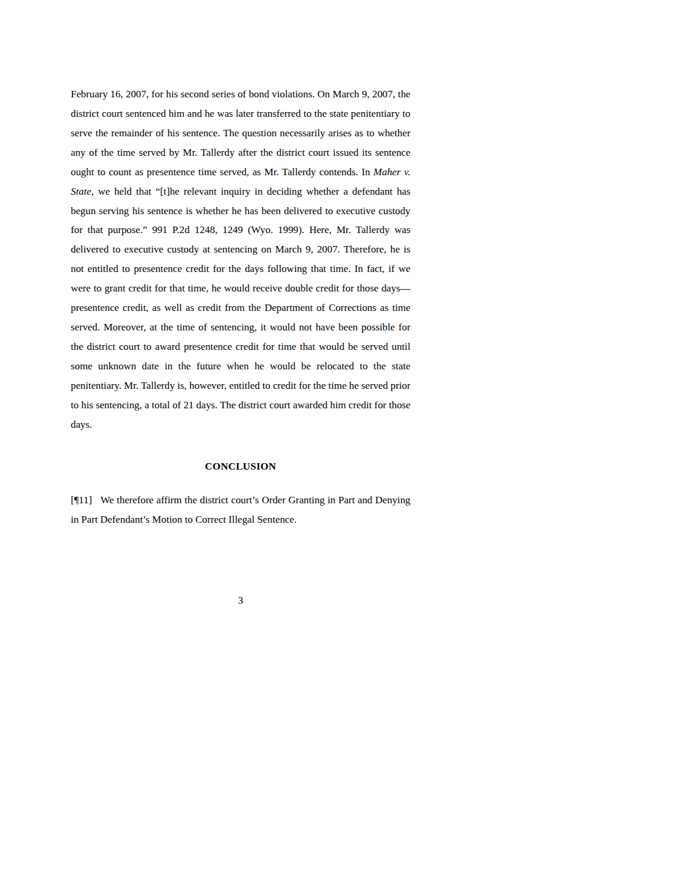February 16, 2007, for his second series of bond violations. On March 9, 2007, the district court sentenced him and he was later transferred to the state penitentiary to serve the remainder of his sentence. The question necessarily arises as to whether any of the time served by Mr. Tallerdy after the district court issued its sentence ought to count as presentence time served, as Mr. Tallerdy contends. In Maher v. State, we held that “[t]he relevant inquiry in deciding whether a defendant has begun serving his sentence is whether he has been delivered to executive custody for that purpose.” 991 P.2d 1248, 1249 (Wyo. 1999). Here, Mr. Tallerdy was delivered to executive custody at sentencing on March 9, 2007. Therefore, he is not entitled to presentence credit for the days following that time. In fact, if we were to grant credit for that time, he would receive double credit for those days—presentence credit, as well as credit from the Department of Corrections as time served. Moreover, at the time of sentencing, it would not have been possible for the district court to award presentence credit for time that would be served until some unknown date in the future when he would be relocated to the state penitentiary. Mr. Tallerdy is, however, entitled to credit for the time he served prior to his sentencing, a total of 21 days. The district court awarded him credit for those days.
Conclusion
[¶11] We therefore affirm the district court’s Order Granting in Part and Denying in Part Defendant’s Motion to Correct Illegal Sentence.
3